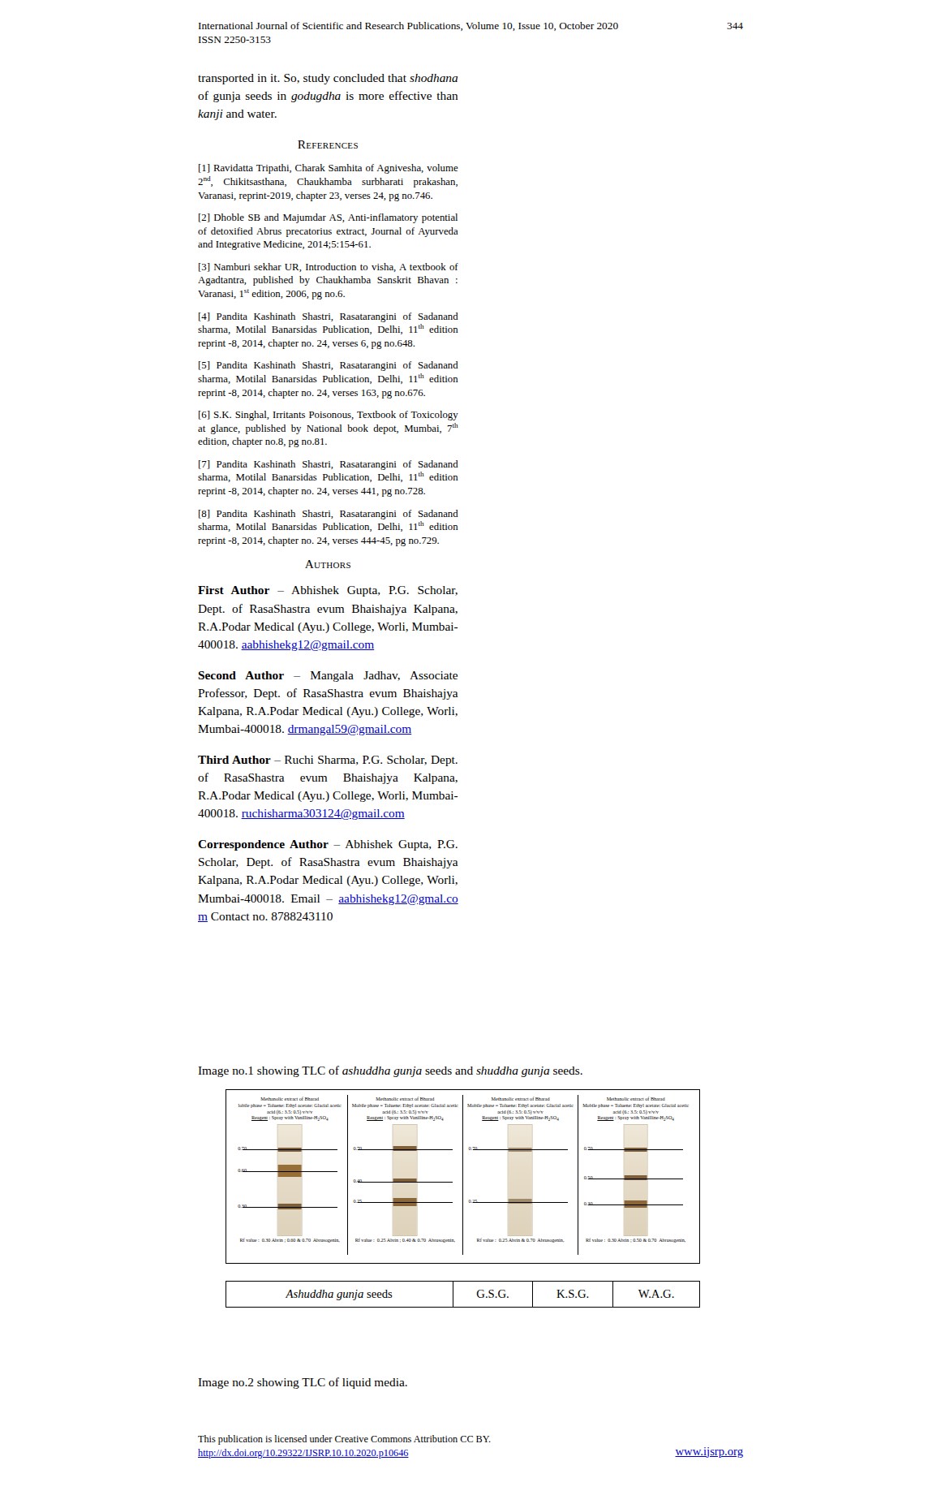International Journal of Scientific and Research Publications, Volume 10, Issue 10, October 2020
ISSN 2250-3153 344
transported in it. So, study concluded that shodhana of gunja seeds in godugdha is more effective than kanji and water.
References
[1] Ravidatta Tripathi, Charak Samhita of Agnivesha, volume 2nd, Chikitsasthana, Chaukhamba surbharati prakashan, Varanasi, reprint-2019, chapter 23, verses 24, pg no.746.
[2] Dhoble SB and Majumdar AS, Anti-inflamatory potential of detoxified Abrus precatorius extract, Journal of Ayurveda and Integrative Medicine, 2014;5:154-61.
[3] Namburi sekhar UR, Introduction to visha, A textbook of Agadtantra, published by Chaukhamba Sanskrit Bhavan : Varanasi, 1st edition, 2006, pg no.6.
[4] Pandita Kashinath Shastri, Rasatarangini of Sadanand sharma, Motilal Banarsidas Publication, Delhi, 11th edition reprint -8, 2014, chapter no. 24, verses 6, pg no.648.
[5] Pandita Kashinath Shastri, Rasatarangini of Sadanand sharma, Motilal Banarsidas Publication, Delhi, 11th edition reprint -8, 2014, chapter no. 24, verses 163, pg no.676.
[6] S.K. Singhal, Irritants Poisonous, Textbook of Toxicology at glance, published by National book depot, Mumbai, 7th edition, chapter no.8, pg no.81.
[7] Pandita Kashinath Shastri, Rasatarangini of Sadanand sharma, Motilal Banarsidas Publication, Delhi, 11th edition reprint -8, 2014, chapter no. 24, verses 441, pg no.728.
[8] Pandita Kashinath Shastri, Rasatarangini of Sadanand sharma, Motilal Banarsidas Publication, Delhi, 11th edition reprint -8, 2014, chapter no. 24, verses 444-45, pg no.729.
Authors
First Author – Abhishek Gupta, P.G. Scholar, Dept. of RasaShastra evum Bhaishajya Kalpana, R.A.Podar Medical (Ayu.) College, Worli, Mumbai-400018. aabhishekg12@gmail.com
Second Author – Mangala Jadhav, Associate Professor, Dept. of RasaShastra evum Bhaishajya Kalpana, R.A.Podar Medical (Ayu.) College, Worli, Mumbai-400018. drmangal59@gmail.com
Third Author – Ruchi Sharma, P.G. Scholar, Dept. of RasaShastra evum Bhaishajya Kalpana, R.A.Podar Medical (Ayu.) College, Worli, Mumbai-400018. ruchisharma303124@gmail.com
Correspondence Author – Abhishek Gupta, P.G. Scholar, Dept. of RasaShastra evum Bhaishajya Kalpana, R.A.Podar Medical (Ayu.) College, Worli, Mumbai-400018. Email – aabhishekg12@gmal.com Contact no. 8788243110
Image no.1 showing TLC of ashuddha gunja seeds and shuddha gunja seeds.
Methanolic extract of Bharad
lobile phase = Toluene: Ethyl acetate: Glacial acetic acid (6.: 3.5: 0.5) v/v/v
Reagent : Spray with Vanilline-H2SO4
0.70
0.60
0.30
Rf value : 0.30 Abrin ; 0.60 & 0.70 Abrusogenin,
Methanolic extract of Bharad
Mobile phase = Toluene: Ethyl acetate: Glacial acetic acid (6.: 3.5: 0.5) v/v/v
Reagent : Spray with Vanilline-H2SO4
0.70
0.40
0.25
Rf value : 0.25 Abrin ; 0.40 & 0.70 Abrusogenin,
Methanolic extract of Bharad
Mobile phase = Toluene: Ethyl acetate: Glacial acetic acid (6.: 3.5: 0.5) v/v/v
Reagent : Spray with Vanilline-H2SO4
0.70
0.25
Rf value : 0.25 Abrin & 0.70 Abrusogenin,
Methanolic extract of Bharad
Mobile phase = Toluene: Ethyl acetate: Glacial acetic acid (6.: 3.5: 0.5) v/v/v
Reagent : Spray with Vanilline-H2SO4
0.70
0.50
0.30
Rf value : 0.30 Abrin ; 0.50 & 0.70 Abrusogenin,
| Ashuddha gunja seeds | G.S.G. | K.S.G. | W.A.G. |
Image no.2 showing TLC of liquid media.
This publication is licensed under Creative Commons Attribution CC BY. http://dx.doi.org/10.29322/IJSRP.10.10.2020.p10646 www.ijsrp.org